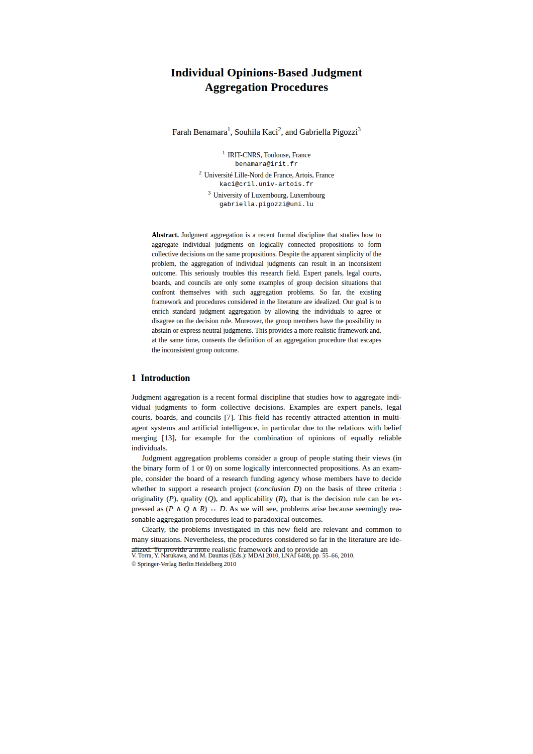Individual Opinions-Based Judgment
Aggregation Procedures
Farah Benamara1, Souhila Kaci2, and Gabriella Pigozzi3
1 IRIT-CNRS, Toulouse, France
benamara@irit.fr
2 Université Lille-Nord de France, Artois, France
kaci@cril.univ-artois.fr
3 University of Luxembourg, Luxembourg
gabriella.pigozzi@uni.lu
Abstract. Judgment aggregation is a recent formal discipline that studies how to aggregate individual judgments on logically connected propositions to form collective decisions on the same propositions. Despite the apparent simplicity of the problem, the aggregation of individual judgments can result in an inconsistent outcome. This seriously troubles this research field. Expert panels, legal courts, boards, and councils are only some examples of group decision situations that confront themselves with such aggregation problems. So far, the existing framework and procedures considered in the literature are idealized. Our goal is to enrich standard judgment aggregation by allowing the individuals to agree or disagree on the decision rule. Moreover, the group members have the possibility to abstain or express neutral judgments. This provides a more realistic framework and, at the same time, consents the definition of an aggregation procedure that escapes the inconsistent group outcome.
1 Introduction
Judgment aggregation is a recent formal discipline that studies how to aggregate individual judgments to form collective decisions. Examples are expert panels, legal courts, boards, and councils [7]. This field has recently attracted attention in multi-agent systems and artificial intelligence, in particular due to the relations with belief merging [13], for example for the combination of opinions of equally reliable individuals.
Judgment aggregation problems consider a group of people stating their views (in the binary form of 1 or 0) on some logically interconnected propositions. As an example, consider the board of a research funding agency whose members have to decide whether to support a research project (conclusion D) on the basis of three criteria : originality (P), quality (Q), and applicability (R), that is the decision rule can be expressed as (P ∧ Q ∧ R) ↔ D. As we will see, problems arise because seemingly reasonable aggregation procedures lead to paradoxical outcomes.
Clearly, the problems investigated in this new field are relevant and common to many situations. Nevertheless, the procedures considered so far in the literature are idealized. To provide a more realistic framework and to provide an
V. Torra, Y. Narukawa, and M. Daumas (Eds.): MDAI 2010, LNAI 6408, pp. 55–66, 2010.
© Springer-Verlag Berlin Heidelberg 2010